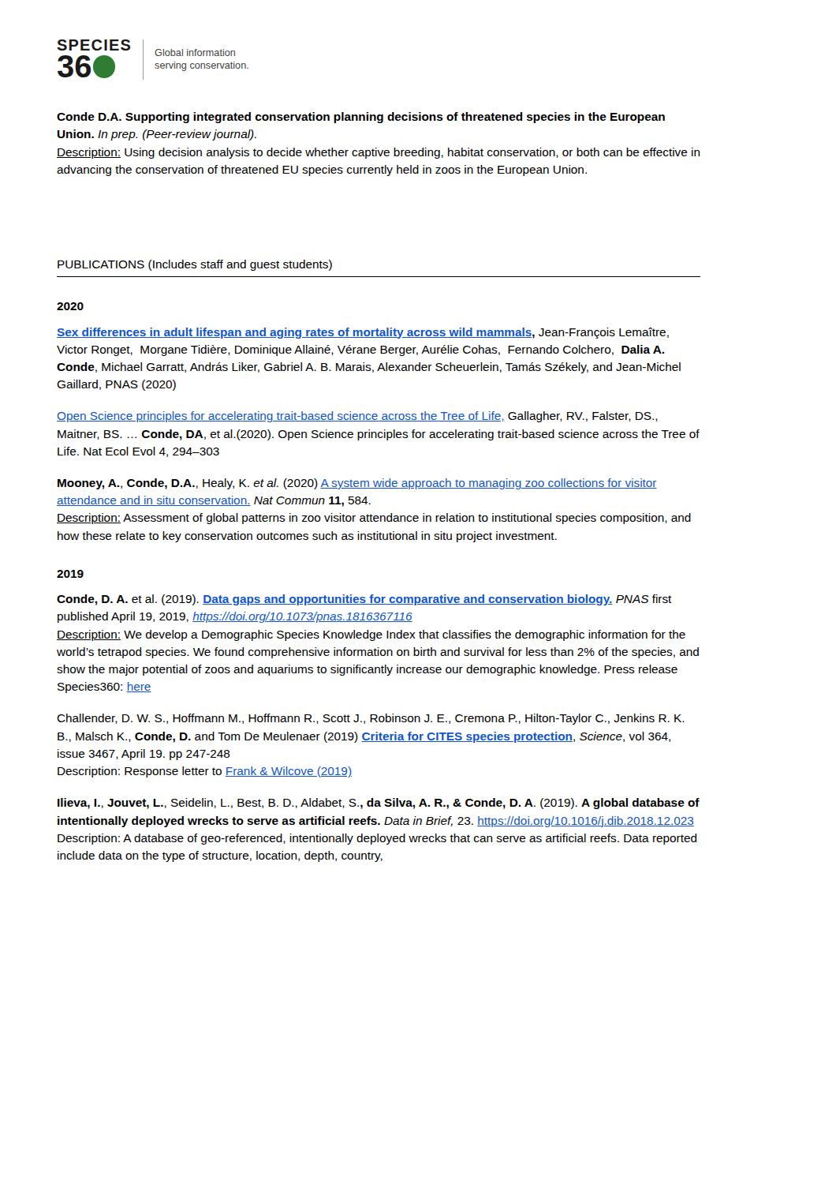SPECIES 36
Global information
serving conservation.
Conde D.A. Supporting integrated conservation planning decisions of threatened species in the European Union. In prep. (Peer-review journal).
Description: Using decision analysis to decide whether captive breeding, habitat conservation, or both can be effective in advancing the conservation of threatened EU species currently held in zoos in the European Union.
PUBLICATIONS (Includes staff and guest students)
2020
Sex differences in adult lifespan and aging rates of mortality across wild mammals, Jean-François Lemaître, Victor Ronget, Morgane Tidière, Dominique Allainé, Vérane Berger, Aurélie Cohas, Fernando Colchero, Dalia A. Conde, Michael Garratt, András Liker, Gabriel A. B. Marais, Alexander Scheuerlein, Tamás Székely, and Jean-Michel Gaillard, PNAS (2020)
Open Science principles for accelerating trait-based science across the Tree of Life, Gallagher, RV., Falster, DS., Maitner, BS. … Conde, DA, et al.(2020). Open Science principles for accelerating trait-based science across the Tree of Life. Nat Ecol Evol 4, 294–303
Mooney, A., Conde, D.A., Healy, K. et al. (2020) A system wide approach to managing zoo collections for visitor attendance and in situ conservation. Nat Commun 11, 584.
Description: Assessment of global patterns in zoo visitor attendance in relation to institutional species composition, and how these relate to key conservation outcomes such as institutional in situ project investment.
2019
Conde, D. A. et al. (2019). Data gaps and opportunities for comparative and conservation biology. PNAS first published April 19, 2019, https://doi.org/10.1073/pnas.1816367116
Description: We develop a Demographic Species Knowledge Index that classifies the demographic information for the world’s tetrapod species. We found comprehensive information on birth and survival for less than 2% of the species, and show the major potential of zoos and aquariums to significantly increase our demographic knowledge. Press release Species360: here
Challender, D. W. S., Hoffmann M., Hoffmann R., Scott J., Robinson J. E., Cremona P., Hilton-Taylor C., Jenkins R. K. B., Malsch K., Conde, D. and Tom De Meulenaer (2019) Criteria for CITES species protection, Science, vol 364, issue 3467, April 19. pp 247-248
Description: Response letter to Frank & Wilcove (2019)
Ilieva, I., Jouvet, L., Seidelin, L., Best, B. D., Aldabet, S., da Silva, A. R., & Conde, D. A. (2019). A global database of intentionally deployed wrecks to serve as artificial reefs. Data in Brief, 23. https://doi.org/10.1016/j.dib.2018.12.023
Description: A database of geo-referenced, intentionally deployed wrecks that can serve as artificial reefs. Data reported include data on the type of structure, location, depth, country,